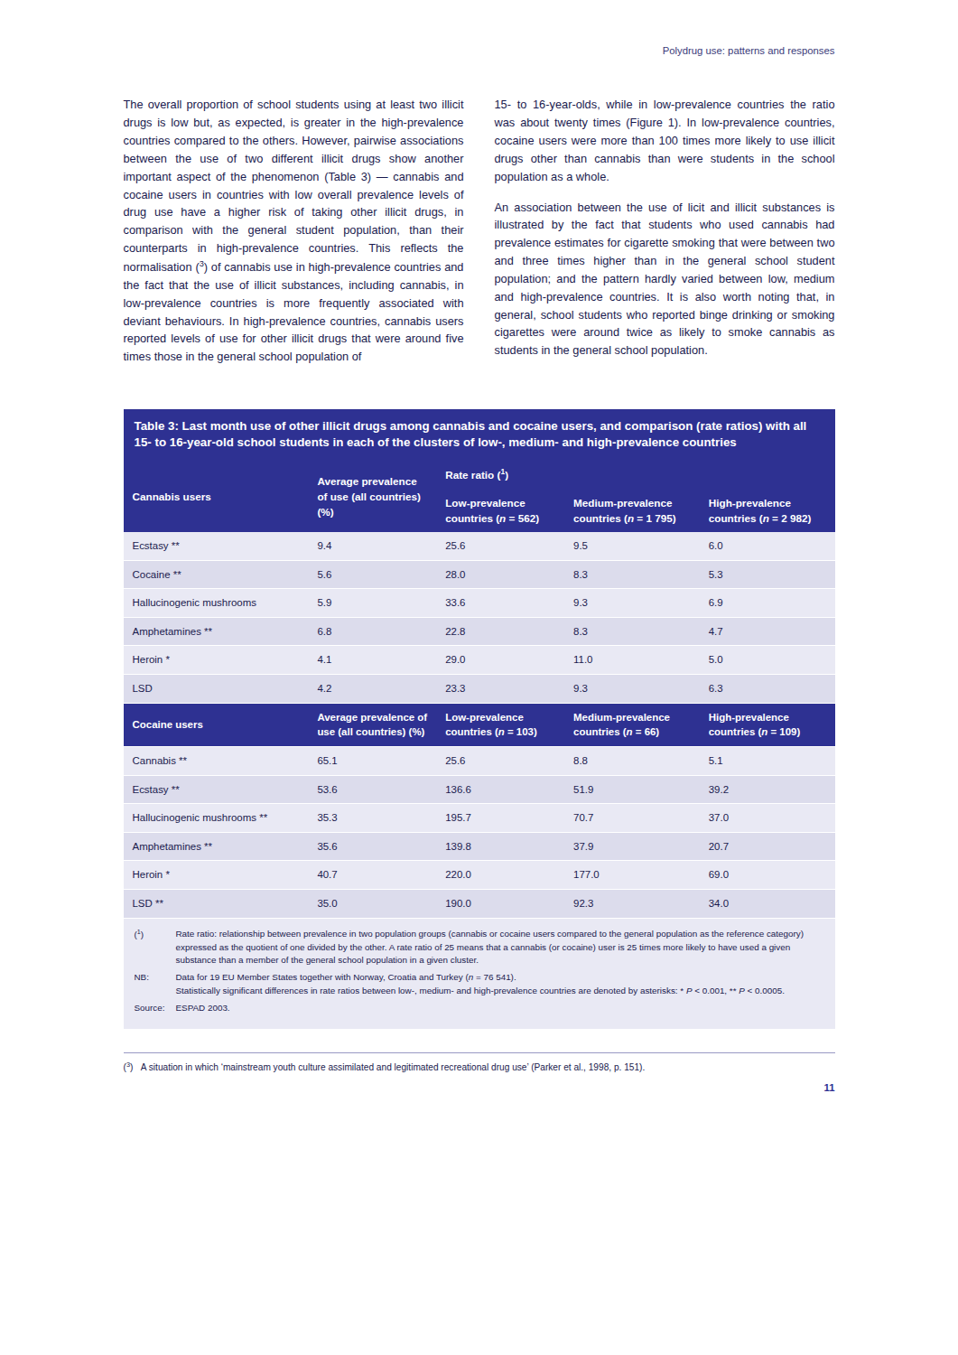Polydrug use: patterns and responses
The overall proportion of school students using at least two illicit drugs is low but, as expected, is greater in the high-prevalence countries compared to the others. However, pairwise associations between the use of two different illicit drugs show another important aspect of the phenomenon (Table 3) — cannabis and cocaine users in countries with low overall prevalence levels of drug use have a higher risk of taking other illicit drugs, in comparison with the general student population, than their counterparts in high-prevalence countries. This reflects the normalisation (3) of cannabis use in high-prevalence countries and the fact that the use of illicit substances, including cannabis, in low-prevalence countries is more frequently associated with deviant behaviours. In high-prevalence countries, cannabis users reported levels of use for other illicit drugs that were around five times those in the general school population of
15- to 16-year-olds, while in low-prevalence countries the ratio was about twenty times (Figure 1). In low-prevalence countries, cocaine users were more than 100 times more likely to use illicit drugs other than cannabis than were students in the school population as a whole.
An association between the use of licit and illicit substances is illustrated by the fact that students who used cannabis had prevalence estimates for cigarette smoking that were between two and three times higher than in the general school student population; and the pattern hardly varied between low, medium and high-prevalence countries. It is also worth noting that, in general, school students who reported binge drinking or smoking cigarettes were around twice as likely to smoke cannabis as students in the general school population.
Table 3: Last month use of other illicit drugs among cannabis and cocaine users, and comparison (rate ratios) with all 15- to 16-year-old school students in each of the clusters of low-, medium- and high-prevalence countries
| Cannabis users | Average prevalence of use (all countries) (%) | Rate ratio ( 1 ) |
| --- | --- | --- |
| Low-prevalence countries ( n = 562) | Medium-prevalence countries ( n = 1 795) | High-prevalence countries ( n = 2 982) |
| Ecstasy ** | 9.4 | 25.6 | 9.5 | 6.0 |
| Cocaine ** | 5.6 | 28.0 | 8.3 | 5.3 |
| Hallucinogenic mushrooms | 5.9 | 33.6 | 9.3 | 6.9 |
| Amphetamines ** | 6.8 | 22.8 | 8.3 | 4.7 |
| Heroin * | 4.1 | 29.0 | 11.0 | 5.0 |
| LSD | 4.2 | 23.3 | 9.3 | 6.3 |
| Cocaine users | Average prevalence of use (all countries) (%) | Low-prevalence countries ( n = 103) | Medium-prevalence countries ( n = 66) | High-prevalence countries ( n = 109) |
| Cannabis ** | 65.1 | 25.6 | 8.8 | 5.1 |
| Ecstasy ** | 53.6 | 136.6 | 51.9 | 39.2 |
| Hallucinogenic mushrooms ** | 35.3 | 195.7 | 70.7 | 37.0 |
| Amphetamines ** | 35.6 | 139.8 | 37.9 | 20.7 |
| Heroin * | 40.7 | 220.0 | 177.0 | 69.0 |
| LSD ** | 35.0 | 190.0 | 92.3 | 34.0 |
(1)
Rate ratio: relationship between prevalence in two population groups (cannabis or cocaine users compared to the general population as the reference category) expressed as the quotient of one divided by the other. A rate ratio of 25 means that a cannabis (or cocaine) user is 25 times more likely to have used a given substance than a member of the general school population in a given cluster.
NB:
Data for 19 EU Member States together with Norway, Croatia and Turkey (n = 76 541).
Statistically significant differences in rate ratios between low-, medium- and high-prevalence countries are denoted by asterisks: * P < 0.001, ** P < 0.0005.
Source:
ESPAD 2003.
(3) A situation in which ‘mainstream youth culture assimilated and legitimated recreational drug use’ (Parker et al., 1998, p. 151).
11